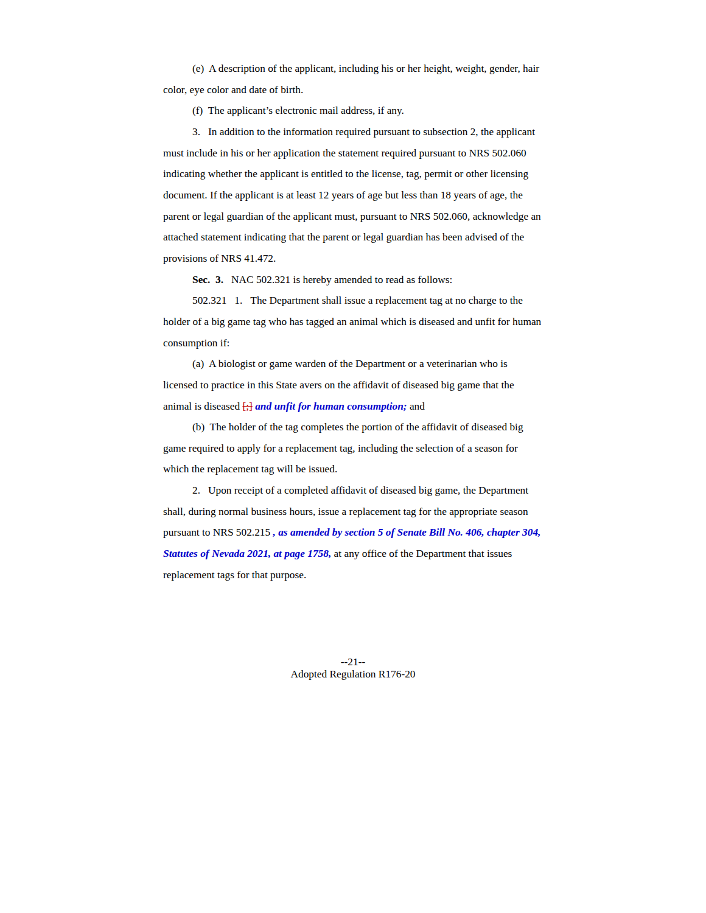(e) A description of the applicant, including his or her height, weight, gender, hair color, eye color and date of birth.
(f) The applicant’s electronic mail address, if any.
3. In addition to the information required pursuant to subsection 2, the applicant must include in his or her application the statement required pursuant to NRS 502.060 indicating whether the applicant is entitled to the license, tag, permit or other licensing document. If the applicant is at least 12 years of age but less than 18 years of age, the parent or legal guardian of the applicant must, pursuant to NRS 502.060, acknowledge an attached statement indicating that the parent or legal guardian has been advised of the provisions of NRS 41.472.
Sec. 3. NAC 502.321 is hereby amended to read as follows:
502.321 1. The Department shall issue a replacement tag at no charge to the holder of a big game tag who has tagged an animal which is diseased and unfit for human consumption if:
(a) A biologist or game warden of the Department or a veterinarian who is licensed to practice in this State avers on the affidavit of diseased big game that the animal is diseased [;] and unfit for human consumption; and
(b) The holder of the tag completes the portion of the affidavit of diseased big game required to apply for a replacement tag, including the selection of a season for which the replacement tag will be issued.
2. Upon receipt of a completed affidavit of diseased big game, the Department shall, during normal business hours, issue a replacement tag for the appropriate season pursuant to NRS 502.215 , as amended by section 5 of Senate Bill No. 406, chapter 304, Statutes of Nevada 2021, at page 1758, at any office of the Department that issues replacement tags for that purpose.
--21--
Adopted Regulation R176-20